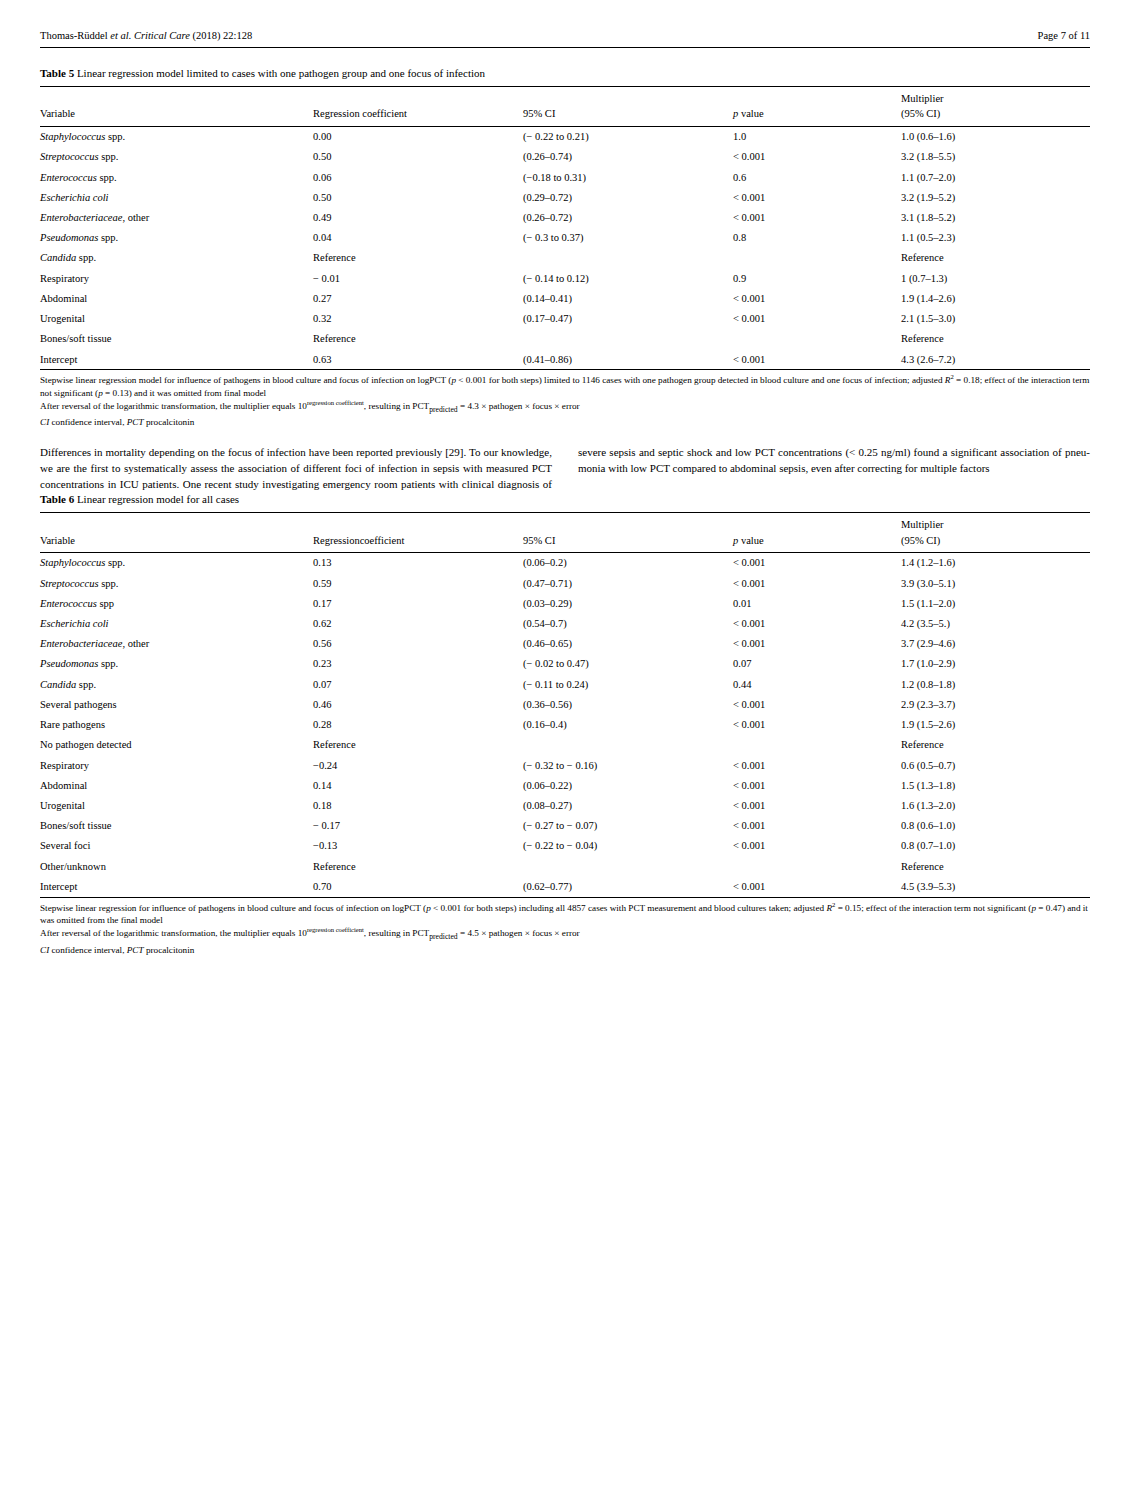Thomas-Rüddel et al. Critical Care (2018) 22:128
Page 7 of 11
Table 5 Linear regression model limited to cases with one pathogen group and one focus of infection
| Variable | Regression coefficient | 95% CI | p value | Multiplier (95% CI) |
| --- | --- | --- | --- | --- |
| Staphylococcus spp. | 0.00 | (− 0.22 to 0.21) | 1.0 | 1.0 (0.6–1.6) |
| Streptococcus spp. | 0.50 | (0.26–0.74) | < 0.001 | 3.2 (1.8–5.5) |
| Enterococcus spp. | 0.06 | (−0.18 to 0.31) | 0.6 | 1.1 (0.7–2.0) |
| Escherichia coli | 0.50 | (0.29–0.72) | < 0.001 | 3.2 (1.9–5.2) |
| Enterobacteriaceae , other | 0.49 | (0.26–0.72) | < 0.001 | 3.1 (1.8–5.2) |
| Pseudomonas spp. | 0.04 | (− 0.3 to 0.37) | 0.8 | 1.1 (0.5–2.3) |
| Candida spp. | Reference | | | Reference |
| Respiratory | − 0.01 | (− 0.14 to 0.12) | 0.9 | 1 (0.7–1.3) |
| Abdominal | 0.27 | (0.14–0.41) | < 0.001 | 1.9 (1.4–2.6) |
| Urogenital | 0.32 | (0.17–0.47) | < 0.001 | 2.1 (1.5–3.0) |
| Bones/soft tissue | Reference | | | Reference |
| Intercept | 0.63 | (0.41–0.86) | < 0.001 | 4.3 (2.6–7.2) |
Stepwise linear regression model for influence of pathogens in blood culture and focus of infection on logPCT (p < 0.001 for both steps) limited to 1146 cases with one pathogen group detected in blood culture and one focus of infection; adjusted R2 = 0.18; effect of the interaction term not significant (p = 0.13) and it was omitted from final model
After reversal of the logarithmic transformation, the multiplier equals 10regression coefficient, resulting in PCTpredicted = 4.3 × pathogen × focus × error
CI confidence interval, PCT procalcitonin
Differences in mortality depending on the focus of infection have been reported previously [29]. To our knowledge, we are the first to systematically assess the association of different foci of infection in sepsis with measured PCT concentrations in ICU patients. One recent study investigating emergency room patients with clinical diagnosis of severe sepsis and septic shock and low PCT concentrations (< 0.25 ng/ml) found a significant association of pneumonia with low PCT compared to abdominal sepsis, even after correcting for multiple factors
Table 6 Linear regression model for all cases
| Variable | Regressioncoefficient | 95% CI | p value | Multiplier (95% CI) |
| --- | --- | --- | --- | --- |
| Staphylococcus spp. | 0.13 | (0.06–0.2) | < 0.001 | 1.4 (1.2–1.6) |
| Streptococcus spp. | 0.59 | (0.47–0.71) | < 0.001 | 3.9 (3.0–5.1) |
| Enterococcus spp | 0.17 | (0.03–0.29) | 0.01 | 1.5 (1.1–2.0) |
| Escherichia coli | 0.62 | (0.54–0.7) | < 0.001 | 4.2 (3.5–5.) |
| Enterobacteriaceae , other | 0.56 | (0.46–0.65) | < 0.001 | 3.7 (2.9–4.6) |
| Pseudomonas spp. | 0.23 | (− 0.02 to 0.47) | 0.07 | 1.7 (1.0–2.9) |
| Candida spp. | 0.07 | (− 0.11 to 0.24) | 0.44 | 1.2 (0.8–1.8) |
| Several pathogens | 0.46 | (0.36–0.56) | < 0.001 | 2.9 (2.3–3.7) |
| Rare pathogens | 0.28 | (0.16–0.4) | < 0.001 | 1.9 (1.5–2.6) |
| No pathogen detected | Reference | | | Reference |
| Respiratory | −0.24 | (− 0.32 to − 0.16) | < 0.001 | 0.6 (0.5–0.7) |
| Abdominal | 0.14 | (0.06–0.22) | < 0.001 | 1.5 (1.3–1.8) |
| Urogenital | 0.18 | (0.08–0.27) | < 0.001 | 1.6 (1.3–2.0) |
| Bones/soft tissue | − 0.17 | (− 0.27 to − 0.07) | < 0.001 | 0.8 (0.6–1.0) |
| Several foci | −0.13 | (− 0.22 to − 0.04) | < 0.001 | 0.8 (0.7–1.0) |
| Other/unknown | Reference | | | Reference |
| Intercept | 0.70 | (0.62–0.77) | < 0.001 | 4.5 (3.9–5.3) |
Stepwise linear regression for influence of pathogens in blood culture and focus of infection on logPCT (p < 0.001 for both steps) including all 4857 cases with PCT measurement and blood cultures taken; adjusted R2 = 0.15; effect of the interaction term not significant (p = 0.47) and it was omitted from the final model
After reversal of the logarithmic transformation, the multiplier equals 10regression coefficient, resulting in PCTpredicted = 4.5 × pathogen × focus × error
CI confidence interval, PCT procalcitonin